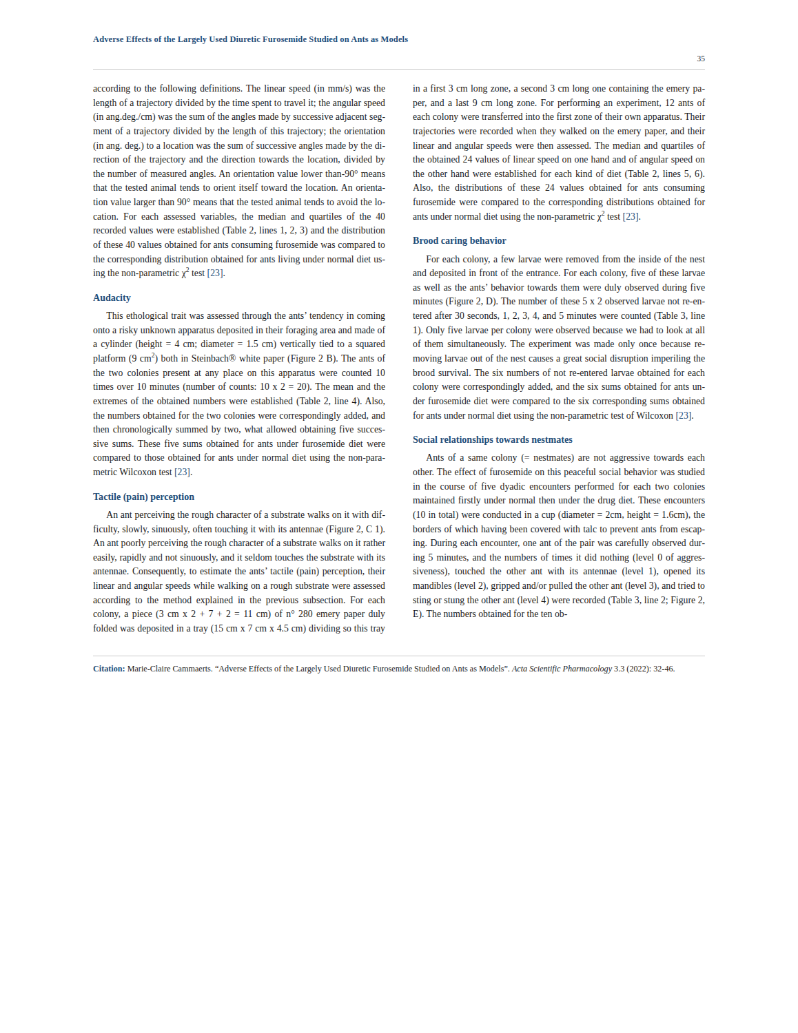Adverse Effects of the Largely Used Diuretic Furosemide Studied on Ants as Models
35
according to the following definitions. The linear speed (in mm/s) was the length of a trajectory divided by the time spent to travel it; the angular speed (in ang.deg./cm) was the sum of the angles made by successive adjacent segment of a trajectory divided by the length of this trajectory; the orientation (in ang. deg.) to a location was the sum of successive angles made by the direction of the trajectory and the direction towards the location, divided by the number of measured angles. An orientation value lower than-90° means that the tested animal tends to orient itself toward the location. An orientation value larger than 90° means that the tested animal tends to avoid the location. For each assessed variables, the median and quartiles of the 40 recorded values were established (Table 2, lines 1, 2, 3) and the distribution of these 40 values obtained for ants consuming furosemide was compared to the corresponding distribution obtained for ants living under normal diet using the non-parametric χ2 test [23].
Audacity
This ethological trait was assessed through the ants’ tendency in coming onto a risky unknown apparatus deposited in their foraging area and made of a cylinder (height = 4 cm; diameter = 1.5 cm) vertically tied to a squared platform (9 cm2) both in Steinbach® white paper (Figure 2 B). The ants of the two colonies present at any place on this apparatus were counted 10 times over 10 minutes (number of counts: 10 x 2 = 20). The mean and the extremes of the obtained numbers were established (Table 2, line 4). Also, the numbers obtained for the two colonies were correspondingly added, and then chronologically summed by two, what allowed obtaining five successive sums. These five sums obtained for ants under furosemide diet were compared to those obtained for ants under normal diet using the non-parametric Wilcoxon test [23].
Tactile (pain) perception
An ant perceiving the rough character of a substrate walks on it with difficulty, slowly, sinuously, often touching it with its antennae (Figure 2, C 1). An ant poorly perceiving the rough character of a substrate walks on it rather easily, rapidly and not sinuously, and it seldom touches the substrate with its antennae. Consequently, to estimate the ants’ tactile (pain) perception, their linear and angular speeds while walking on a rough substrate were assessed according to the method explained in the previous subsection. For each colony, a piece (3 cm x 2 + 7 + 2 = 11 cm) of n° 280 emery paper duly folded was deposited in a tray (15 cm x 7 cm x 4.5 cm) dividing so this tray in a first 3 cm long zone, a second 3 cm long one containing the emery paper, and a last 9 cm long zone. For performing an experiment, 12 ants of each colony were transferred into the first zone of their own apparatus. Their trajectories were recorded when they walked on the emery paper, and their linear and angular speeds were then assessed. The median and quartiles of the obtained 24 values of linear speed on one hand and of angular speed on the other hand were established for each kind of diet (Table 2, lines 5, 6). Also, the distributions of these 24 values obtained for ants consuming furosemide were compared to the corresponding distributions obtained for ants under normal diet using the non-parametric χ2 test [23].
Brood caring behavior
For each colony, a few larvae were removed from the inside of the nest and deposited in front of the entrance. For each colony, five of these larvae as well as the ants’ behavior towards them were duly observed during five minutes (Figure 2, D). The number of these 5 x 2 observed larvae not re-entered after 30 seconds, 1, 2, 3, 4, and 5 minutes were counted (Table 3, line 1). Only five larvae per colony were observed because we had to look at all of them simultaneously. The experiment was made only once because removing larvae out of the nest causes a great social disruption imperiling the brood survival. The six numbers of not re-entered larvae obtained for each colony were correspondingly added, and the six sums obtained for ants under furosemide diet were compared to the six corresponding sums obtained for ants under normal diet using the non-parametric test of Wilcoxon [23].
Social relationships towards nestmates
Ants of a same colony (= nestmates) are not aggressive towards each other. The effect of furosemide on this peaceful social behavior was studied in the course of five dyadic encounters performed for each two colonies maintained firstly under normal then under the drug diet. These encounters (10 in total) were conducted in a cup (diameter = 2cm, height = 1.6cm), the borders of which having been covered with talc to prevent ants from escaping. During each encounter, one ant of the pair was carefully observed during 5 minutes, and the numbers of times it did nothing (level 0 of aggressiveness), touched the other ant with its antennae (level 1), opened its mandibles (level 2), gripped and/or pulled the other ant (level 3), and tried to sting or stung the other ant (level 4) were recorded (Table 3, line 2; Figure 2, E). The numbers obtained for the ten ob-
Citation: Marie-Claire Cammaerts. “Adverse Effects of the Largely Used Diuretic Furosemide Studied on Ants as Models”. Acta Scientific Pharmacology 3.3 (2022): 32-46.